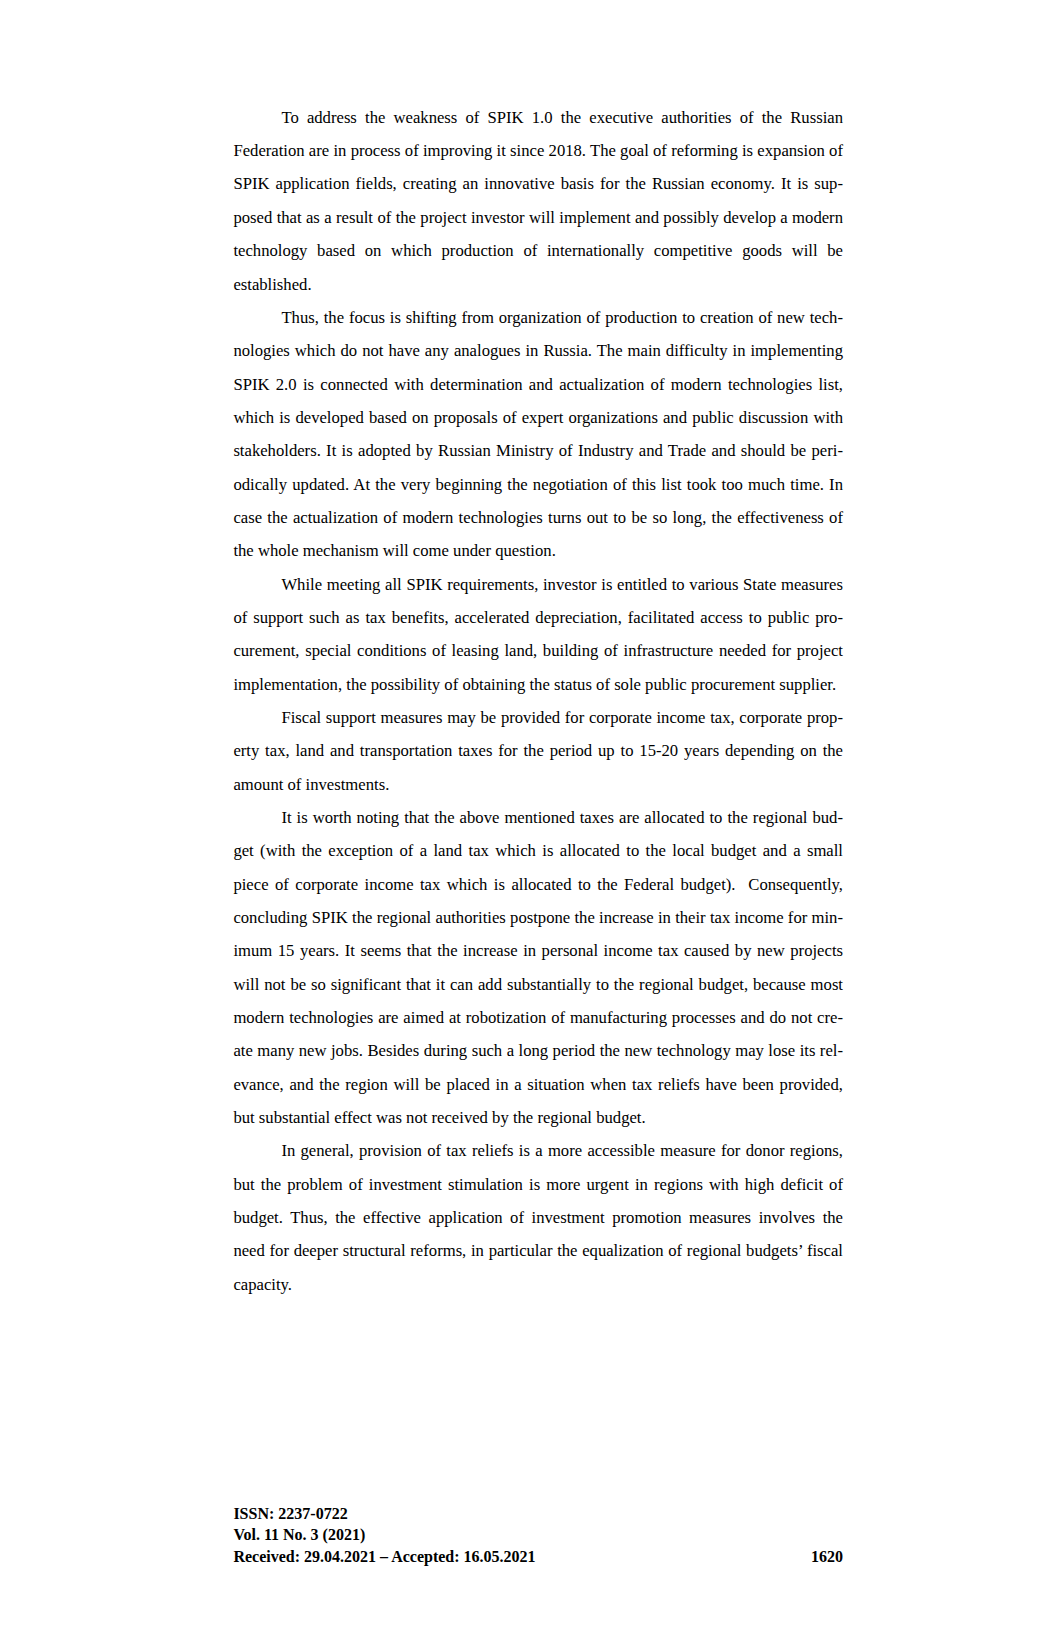To address the weakness of SPIK 1.0 the executive authorities of the Russian Federation are in process of improving it since 2018. The goal of reforming is expansion of SPIK application fields, creating an innovative basis for the Russian economy. It is supposed that as a result of the project investor will implement and possibly develop a modern technology based on which production of internationally competitive goods will be established.
Thus, the focus is shifting from organization of production to creation of new technologies which do not have any analogues in Russia. The main difficulty in implementing SPIK 2.0 is connected with determination and actualization of modern technologies list, which is developed based on proposals of expert organizations and public discussion with stakeholders. It is adopted by Russian Ministry of Industry and Trade and should be periodically updated. At the very beginning the negotiation of this list took too much time. In case the actualization of modern technologies turns out to be so long, the effectiveness of the whole mechanism will come under question.
While meeting all SPIK requirements, investor is entitled to various State measures of support such as tax benefits, accelerated depreciation, facilitated access to public procurement, special conditions of leasing land, building of infrastructure needed for project implementation, the possibility of obtaining the status of sole public procurement supplier.
Fiscal support measures may be provided for corporate income tax, corporate property tax, land and transportation taxes for the period up to 15-20 years depending on the amount of investments.
It is worth noting that the above mentioned taxes are allocated to the regional budget (with the exception of a land tax which is allocated to the local budget and a small piece of corporate income tax which is allocated to the Federal budget). Consequently, concluding SPIK the regional authorities postpone the increase in their tax income for minimum 15 years. It seems that the increase in personal income tax caused by new projects will not be so significant that it can add substantially to the regional budget, because most modern technologies are aimed at robotization of manufacturing processes and do not create many new jobs. Besides during such a long period the new technology may lose its relevance, and the region will be placed in a situation when tax reliefs have been provided, but substantial effect was not received by the regional budget.
In general, provision of tax reliefs is a more accessible measure for donor regions, but the problem of investment stimulation is more urgent in regions with high deficit of budget. Thus, the effective application of investment promotion measures involves the need for deeper structural reforms, in particular the equalization of regional budgets’ fiscal capacity.
ISSN: 2237-0722
Vol. 11 No. 3 (2021)
Received: 29.04.2021 – Accepted: 16.05.2021
1620